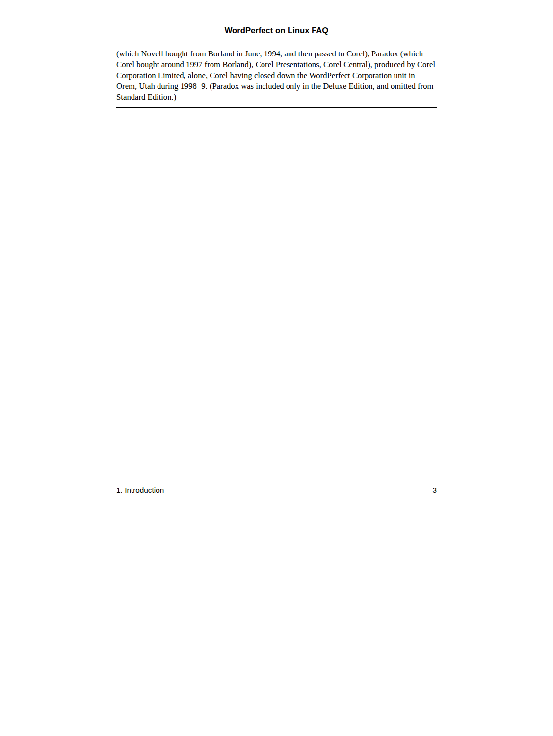WordPerfect on Linux FAQ
(which Novell bought from Borland in June, 1994, and then passed to Corel), Paradox (which Corel bought around 1997 from Borland), Corel Presentations, Corel Central), produced by Corel Corporation Limited, alone, Corel having closed down the WordPerfect Corporation unit in Orem, Utah during 1998−9. (Paradox was included only in the Deluxe Edition, and omitted from Standard Edition.)
1. Introduction
3